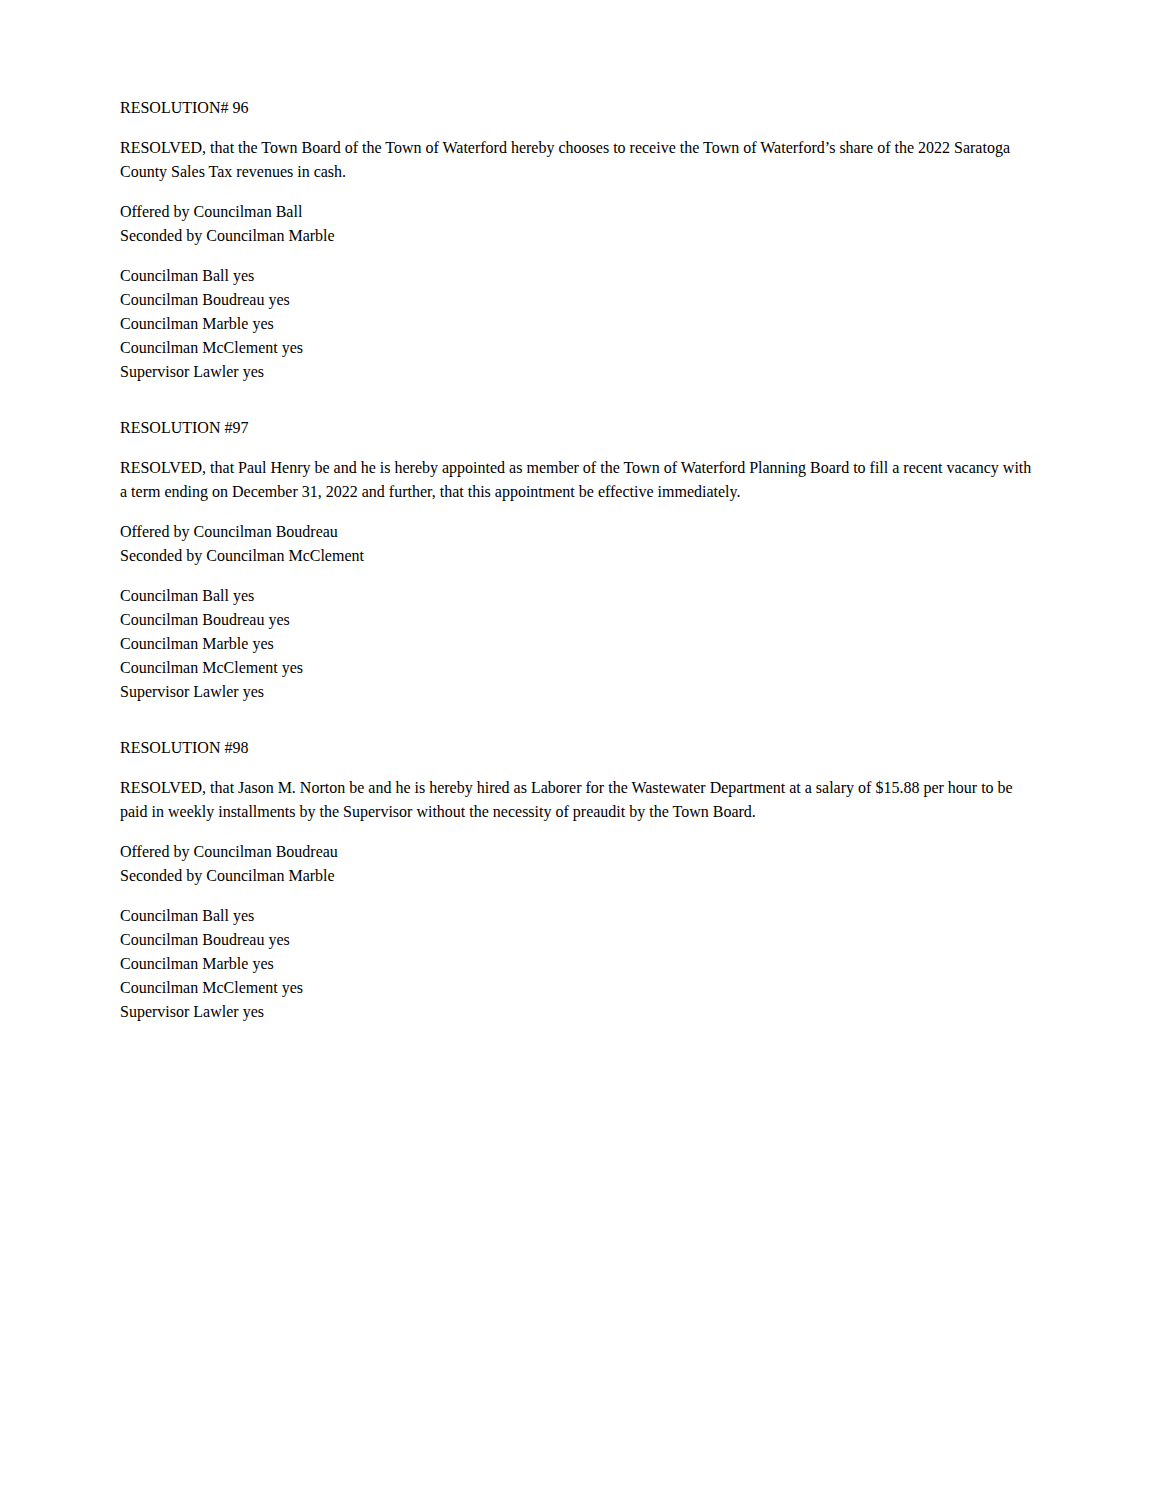RESOLUTION# 96
RESOLVED, that the Town Board of the Town of Waterford hereby chooses to receive the Town of Waterford’s share of the 2022 Saratoga County Sales Tax revenues in cash.
Offered by Councilman Ball
Seconded by Councilman Marble
Councilman Ball yes
Councilman Boudreau yes
Councilman Marble yes
Councilman McClement yes
Supervisor Lawler yes
RESOLUTION #97
RESOLVED, that Paul Henry be and he is hereby appointed as member of the Town of Waterford Planning Board to fill a recent vacancy with a term ending on December 31, 2022 and further, that this appointment be effective immediately.
Offered by Councilman Boudreau
Seconded by Councilman McClement
Councilman Ball yes
Councilman Boudreau yes
Councilman Marble yes
Councilman McClement yes
Supervisor Lawler yes
RESOLUTION #98
RESOLVED, that Jason M. Norton be and he is hereby hired as Laborer for the Wastewater Department at a salary of $15.88 per hour to be paid in weekly installments by the Supervisor without the necessity of preaudit by the Town Board.
Offered by Councilman Boudreau
Seconded by Councilman Marble
Councilman Ball yes
Councilman Boudreau yes
Councilman Marble yes
Councilman McClement yes
Supervisor Lawler yes